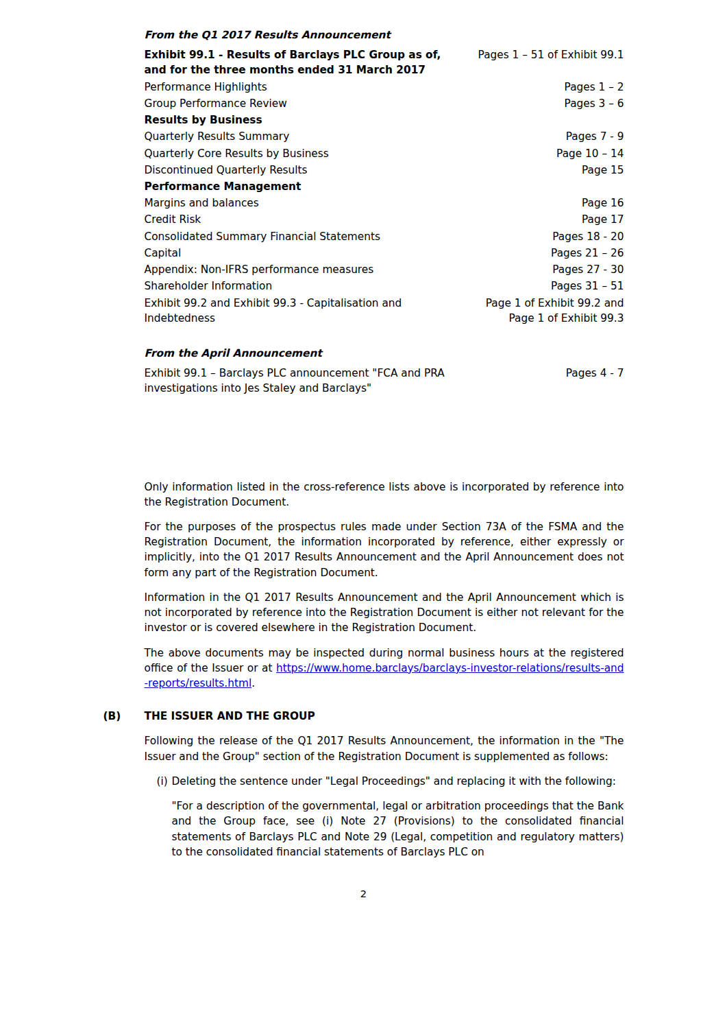From the Q1 2017 Results Announcement
| Exhibit 99.1 - Results of Barclays PLC Group as of, and for the three months ended 31 March 2017 | Pages 1 – 51 of Exhibit 99.1 |
| Performance Highlights | Pages 1 – 2 |
| Group Performance Review | Pages 3 – 6 |
| Results by Business | |
| Quarterly Results Summary | Pages 7 - 9 |
| Quarterly Core Results by Business | Page 10 – 14 |
| Discontinued Quarterly Results | Page 15 |
| Performance Management | |
| Margins and balances | Page 16 |
| Credit Risk | Page 17 |
| Consolidated Summary Financial Statements | Pages 18 - 20 |
| Capital | Pages 21 – 26 |
| Appendix: Non-IFRS performance measures | Pages 27 - 30 |
| Shareholder Information | Pages 31 – 51 |
| Exhibit 99.2 and Exhibit 99.3 - Capitalisation and Indebtedness | Page 1 of Exhibit 99.2 and Page 1 of Exhibit 99.3 |
From the April Announcement
| Exhibit 99.1 – Barclays PLC announcement "FCA and PRA investigations into Jes Staley and Barclays" | Pages 4 - 7 |
Only information listed in the cross-reference lists above is incorporated by reference into the Registration Document.
For the purposes of the prospectus rules made under Section 73A of the FSMA and the Registration Document, the information incorporated by reference, either expressly or implicitly, into the Q1 2017 Results Announcement and the April Announcement does not form any part of the Registration Document.
Information in the Q1 2017 Results Announcement and the April Announcement which is not incorporated by reference into the Registration Document is either not relevant for the investor or is covered elsewhere in the Registration Document.
The above documents may be inspected during normal business hours at the registered office of the Issuer or at https://www.home.barclays/barclays-investor-relations/results-and-reports/results.html.
(B)
THE ISSUER AND THE GROUP
Following the release of the Q1 2017 Results Announcement, the information in the "The Issuer and the Group" section of the Registration Document is supplemented as follows:
(i)
Deleting the sentence under "Legal Proceedings" and replacing it with the following:
"For a description of the governmental, legal or arbitration proceedings that the Bank and the Group face, see (i) Note 27 (Provisions) to the consolidated financial statements of Barclays PLC and Note 29 (Legal, competition and regulatory matters) to the consolidated financial statements of Barclays PLC on
2